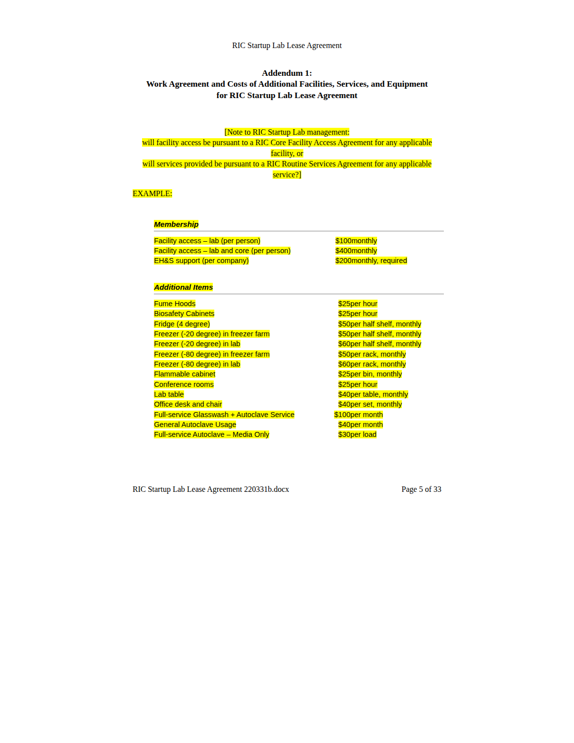RIC Startup Lab Lease Agreement
Addendum 1: Work Agreement and Costs of Additional Facilities, Services, and Equipment for RIC Startup Lab Lease Agreement
[Note to RIC Startup Lab management: will facility access be pursuant to a RIC Core Facility Access Agreement for any applicable facility, or will services provided be pursuant to a RIC Routine Services Agreement for any applicable service?]
EXAMPLE:
Membership
| Facility access – lab (per person) | $100 | monthly |
| Facility access – lab and core (per person) | $400 | monthly |
| EH&S support (per company) | $200 | monthly, required |
Additional Items
| Fume Hoods | $25 | per hour |
| Biosafety Cabinets | $25 | per hour |
| Fridge (4 degree) | $50 | per half shelf, monthly |
| Freezer (-20 degree) in freezer farm | $50 | per half shelf, monthly |
| Freezer (-20 degree) in lab | $60 | per half shelf, monthly |
| Freezer (-80 degree) in freezer farm | $50 | per rack, monthly |
| Freezer (-80 degree) in lab | $60 | per rack, monthly |
| Flammable cabinet | $25 | per bin, monthly |
| Conference rooms | $25 | per hour |
| Lab table | $40 | per table, monthly |
| Office desk and chair | $40 | per set, monthly |
| Full-service Glasswash + Autoclave Service | $100 | per month |
| General Autoclave Usage | $40 | per month |
| Full-service Autoclave – Media Only | $30 | per load |
RIC Startup Lab Lease Agreement 220331b.docx Page 5 of 33